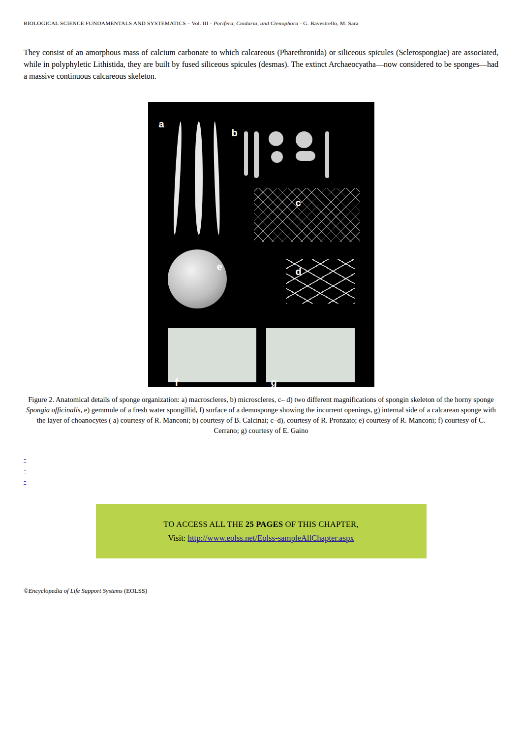BIOLOGICAL SCIENCE FUNDAMENTALS AND SYSTEMATICS – Vol. III - Porifera, Cnidaria, and Ctenophora - G. Bavestrello, M. Sara
They consist of an amorphous mass of calcium carbonate to which calcareous (Pharethronida) or siliceous spicules (Sclerospongiae) are associated, while in polyphyletic Lithistida, they are built by fused siliceous spicules (desmas). The extinct Archaeocyatha—now considered to be sponges—had a massive continuous calcareous skeleton.
a b c d e f g
Figure 2. Anatomical details of sponge organization: a) macroscleres, b) microscleres, c– d) two different magnifications of spongin skeleton of the horny sponge Spongia officinalis, e) gemmule of a fresh water spongillid, f) surface of a demosponge showing the incurrent openings, g) internal side of a calcarean sponge with the layer of choanocytes ( a) courtesy of R. Manconi; b) courtesy of B. Calcinai; c–d), courtesy of R. Pronzato; e) courtesy of R. Manconi; f) courtesy of C. Cerrano; g) courtesy of E. Gaino
-
-
-
TO ACCESS ALL THE 25 PAGES OF THIS CHAPTER,
Visit: http://www.eolss.net/Eolss-sampleAllChapter.aspx
©Encyclopedia of Life Support Systems (EOLSS)